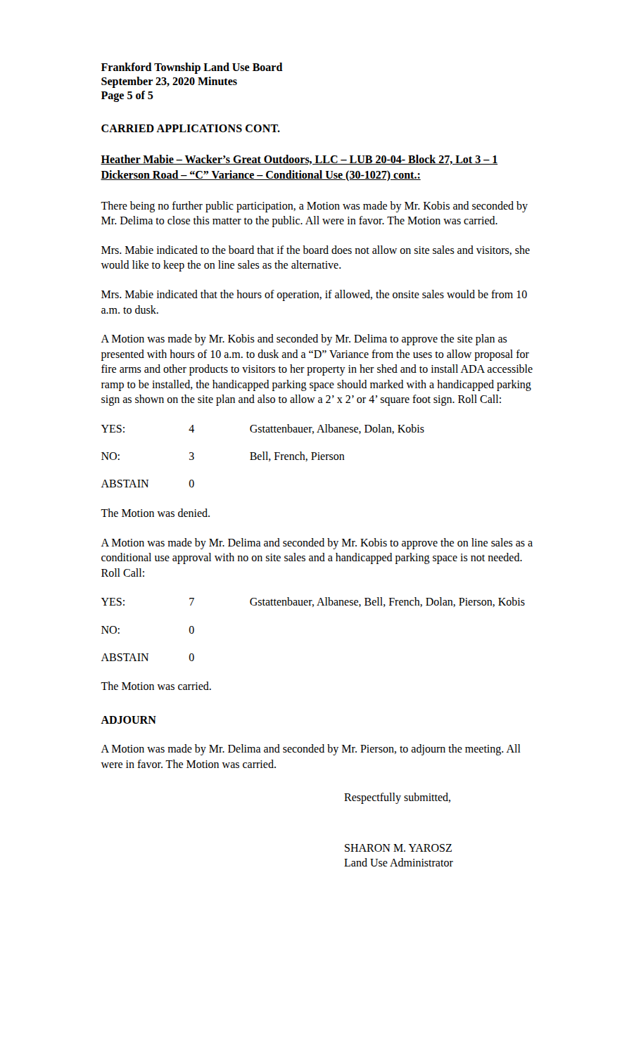Frankford Township Land Use Board
September 23, 2020 Minutes
Page 5 of 5
CARRIED APPLICATIONS CONT.
Heather Mabie – Wacker’s Great Outdoors, LLC – LUB 20-04- Block 27, Lot 3 – 1 Dickerson Road – “C” Variance – Conditional Use (30-1027) cont.:
There being no further public participation, a Motion was made by Mr. Kobis and seconded by Mr. Delima to close this matter to the public. All were in favor. The Motion was carried.
Mrs. Mabie indicated to the board that if the board does not allow on site sales and visitors, she would like to keep the on line sales as the alternative.
Mrs. Mabie indicated that the hours of operation, if allowed, the onsite sales would be from 10 a.m. to dusk.
A Motion was made by Mr. Kobis and seconded by Mr. Delima to approve the site plan as presented with hours of 10 a.m. to dusk and a “D” Variance from the uses to allow proposal for fire arms and other products to visitors to her property in her shed and to install ADA accessible ramp to be installed, the handicapped parking space should marked with a handicapped parking sign as shown on the site plan and also to allow a 2’ x 2’ or 4’ square foot sign. Roll Call:
| YES: | 4 | Gstattenbauer, Albanese, Dolan, Kobis |
| NO: | 3 | Bell, French, Pierson |
| ABSTAIN | 0 | |
The Motion was denied.
A Motion was made by Mr. Delima and seconded by Mr. Kobis to approve the on line sales as a conditional use approval with no on site sales and a handicapped parking space is not needed. Roll Call:
| YES: | 7 | Gstattenbauer, Albanese, Bell, French, Dolan, Pierson, Kobis |
| NO: | 0 | |
| ABSTAIN | 0 | |
The Motion was carried.
ADJOURN
A Motion was made by Mr. Delima and seconded by Mr. Pierson, to adjourn the meeting. All were in favor. The Motion was carried.
Respectfully submitted,
SHARON M. YAROSZ
Land Use Administrator